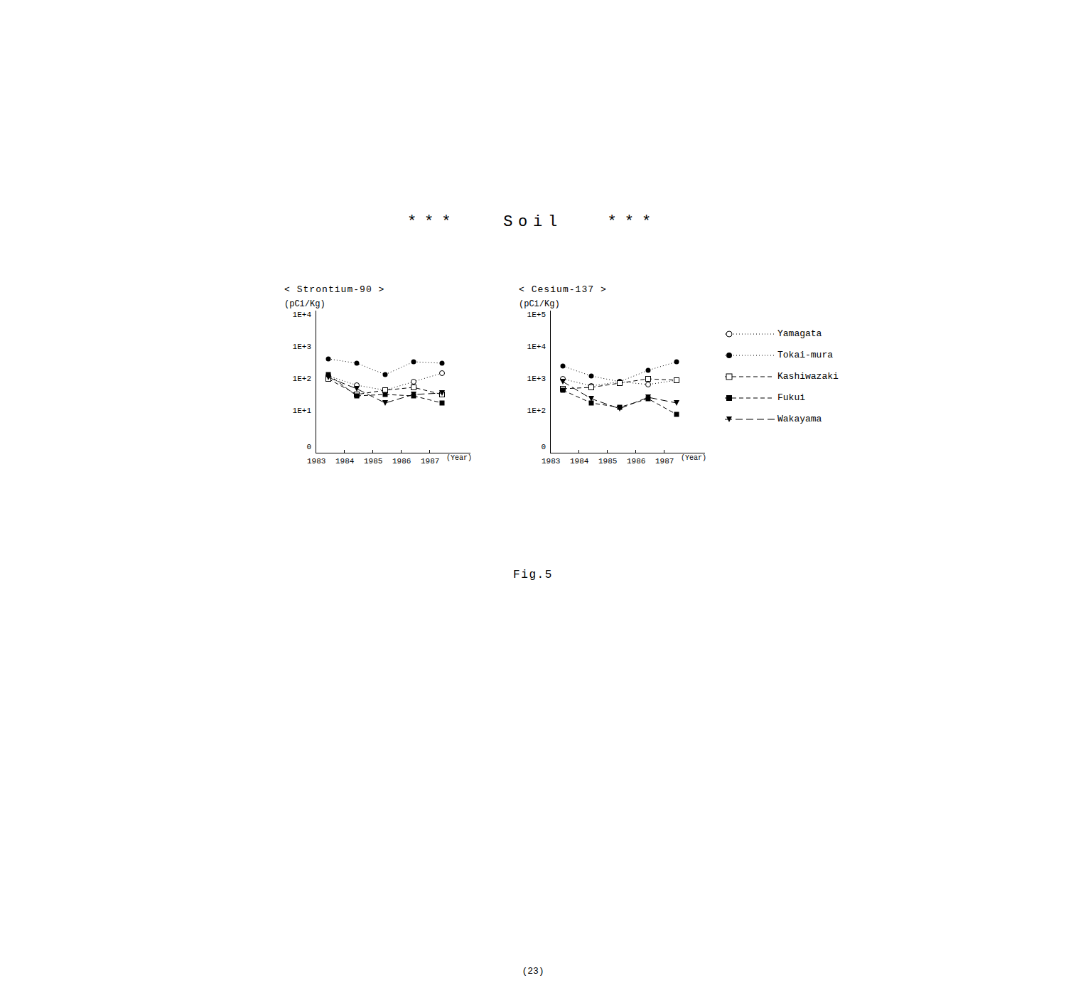*** Soil ***
< Strontium-90 >
(pCi/Kg)
1E+4 1E+3 1E+2 1E+1 0
1983 1984 1985 1986 1987
(Year)
< Cesium-137 >
(pCi/Kg)
1E+5 1E+4 1E+3 1E+2 0
1983 1984 1985 1986 1987
(Year)
Yamagata
Tokai-mura
Kashiwazaki
Fukui
Wakayama
Fig.5
(23)